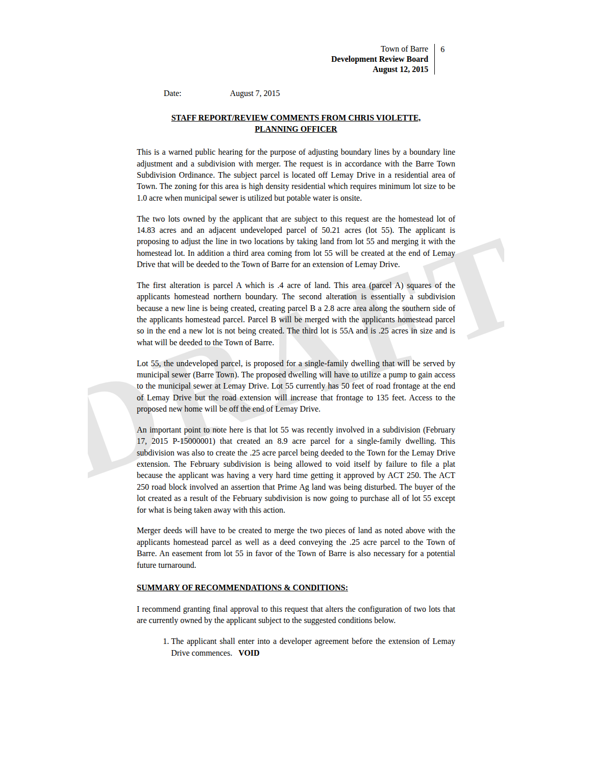DRAFT
Town of Barre
Development Review Board
August 12, 2015
6
Date: August 7, 2015
STAFF REPORT/REVIEW COMMENTS FROM CHRIS VIOLETTE,
PLANNING OFFICER
This is a warned public hearing for the purpose of adjusting boundary lines by a boundary line adjustment and a subdivision with merger. The request is in accordance with the Barre Town Subdivision Ordinance. The subject parcel is located off Lemay Drive in a residential area of Town. The zoning for this area is high density residential which requires minimum lot size to be 1.0 acre when municipal sewer is utilized but potable water is onsite.
The two lots owned by the applicant that are subject to this request are the homestead lot of 14.83 acres and an adjacent undeveloped parcel of 50.21 acres (lot 55). The applicant is proposing to adjust the line in two locations by taking land from lot 55 and merging it with the homestead lot. In addition a third area coming from lot 55 will be created at the end of Lemay Drive that will be deeded to the Town of Barre for an extension of Lemay Drive.
The first alteration is parcel A which is .4 acre of land. This area (parcel A) squares of the applicants homestead northern boundary. The second alteration is essentially a subdivision because a new line is being created, creating parcel B a 2.8 acre area along the southern side of the applicants homestead parcel. Parcel B will be merged with the applicants homestead parcel so in the end a new lot is not being created. The third lot is 55A and is .25 acres in size and is what will be deeded to the Town of Barre.
Lot 55, the undeveloped parcel, is proposed for a single-family dwelling that will be served by municipal sewer (Barre Town). The proposed dwelling will have to utilize a pump to gain access to the municipal sewer at Lemay Drive. Lot 55 currently has 50 feet of road frontage at the end of Lemay Drive but the road extension will increase that frontage to 135 feet. Access to the proposed new home will be off the end of Lemay Drive.
An important point to note here is that lot 55 was recently involved in a subdivision (February 17, 2015 P-15000001) that created an 8.9 acre parcel for a single-family dwelling. This subdivision was also to create the .25 acre parcel being deeded to the Town for the Lemay Drive extension. The February subdivision is being allowed to void itself by failure to file a plat because the applicant was having a very hard time getting it approved by ACT 250. The ACT 250 road block involved an assertion that Prime Ag land was being disturbed. The buyer of the lot created as a result of the February subdivision is now going to purchase all of lot 55 except for what is being taken away with this action.
Merger deeds will have to be created to merge the two pieces of land as noted above with the applicants homestead parcel as well as a deed conveying the .25 acre parcel to the Town of Barre. An easement from lot 55 in favor of the Town of Barre is also necessary for a potential future turnaround.
SUMMARY OF RECOMMENDATIONS & CONDITIONS:
I recommend granting final approval to this request that alters the configuration of two lots that are currently owned by the applicant subject to the suggested conditions below.
The applicant shall enter into a developer agreement before the extension of Lemay Drive commences. VOID